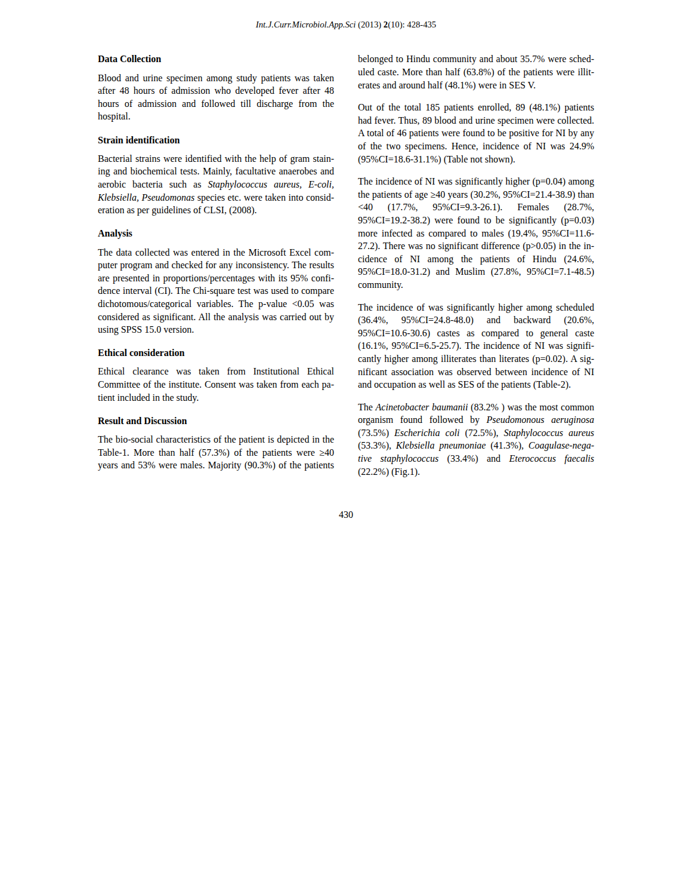Int.J.Curr.Microbiol.App.Sci (2013) 2(10): 428-435
Data Collection
Blood and urine specimen among study patients was taken after 48 hours of admission who developed fever after 48 hours of admission and followed till discharge from the hospital.
Strain identification
Bacterial strains were identified with the help of gram staining and biochemical tests. Mainly, facultative anaerobes and aerobic bacteria such as Staphylococcus aureus, E-coli, Klebsiella, Pseudomonas species etc. were taken into consideration as per guidelines of CLSI, (2008).
Analysis
The data collected was entered in the Microsoft Excel computer program and checked for any inconsistency. The results are presented in proportions/percentages with its 95% confidence interval (CI). The Chi-square test was used to compare dichotomous/categorical variables. The p-value <0.05 was considered as significant. All the analysis was carried out by using SPSS 15.0 version.
Ethical consideration
Ethical clearance was taken from Institutional Ethical Committee of the institute. Consent was taken from each patient included in the study.
Result and Discussion
The bio-social characteristics of the patient is depicted in the Table-1. More than half (57.3%) of the patients were ≥40 years and 53% were males. Majority (90.3%) of the patients belonged to Hindu community and about 35.7% were scheduled caste. More than half (63.8%) of the patients were illiterates and around half (48.1%) were in SES V.
Out of the total 185 patients enrolled, 89 (48.1%) patients had fever. Thus, 89 blood and urine specimen were collected. A total of 46 patients were found to be positive for NI by any of the two specimens. Hence, incidence of NI was 24.9% (95%CI=18.6-31.1%) (Table not shown).
The incidence of NI was significantly higher (p=0.04) among the patients of age ≥40 years (30.2%, 95%CI=21.4-38.9) than <40 (17.7%, 95%CI=9.3-26.1). Females (28.7%, 95%CI=19.2-38.2) were found to be significantly (p=0.03) more infected as compared to males (19.4%, 95%CI=11.6-27.2). There was no significant difference (p>0.05) in the incidence of NI among the patients of Hindu (24.6%, 95%CI=18.0-31.2) and Muslim (27.8%, 95%CI=7.1-48.5) community.
The incidence of was significantly higher among scheduled (36.4%, 95%CI=24.8-48.0) and backward (20.6%, 95%CI=10.6-30.6) castes as compared to general caste (16.1%, 95%CI=6.5-25.7). The incidence of NI was significantly higher among illiterates than literates (p=0.02). A significant association was observed between incidence of NI and occupation as well as SES of the patients (Table-2).
The Acinetobacter baumanii (83.2% ) was the most common organism found followed by Pseudomonous aeruginosa (73.5%) Escherichia coli (72.5%), Staphylococcus aureus (53.3%), Klebsiella pneumoniae (41.3%), Coagulase-negative staphylococcus (33.4%) and Eterococcus faecalis (22.2%) (Fig.1).
430